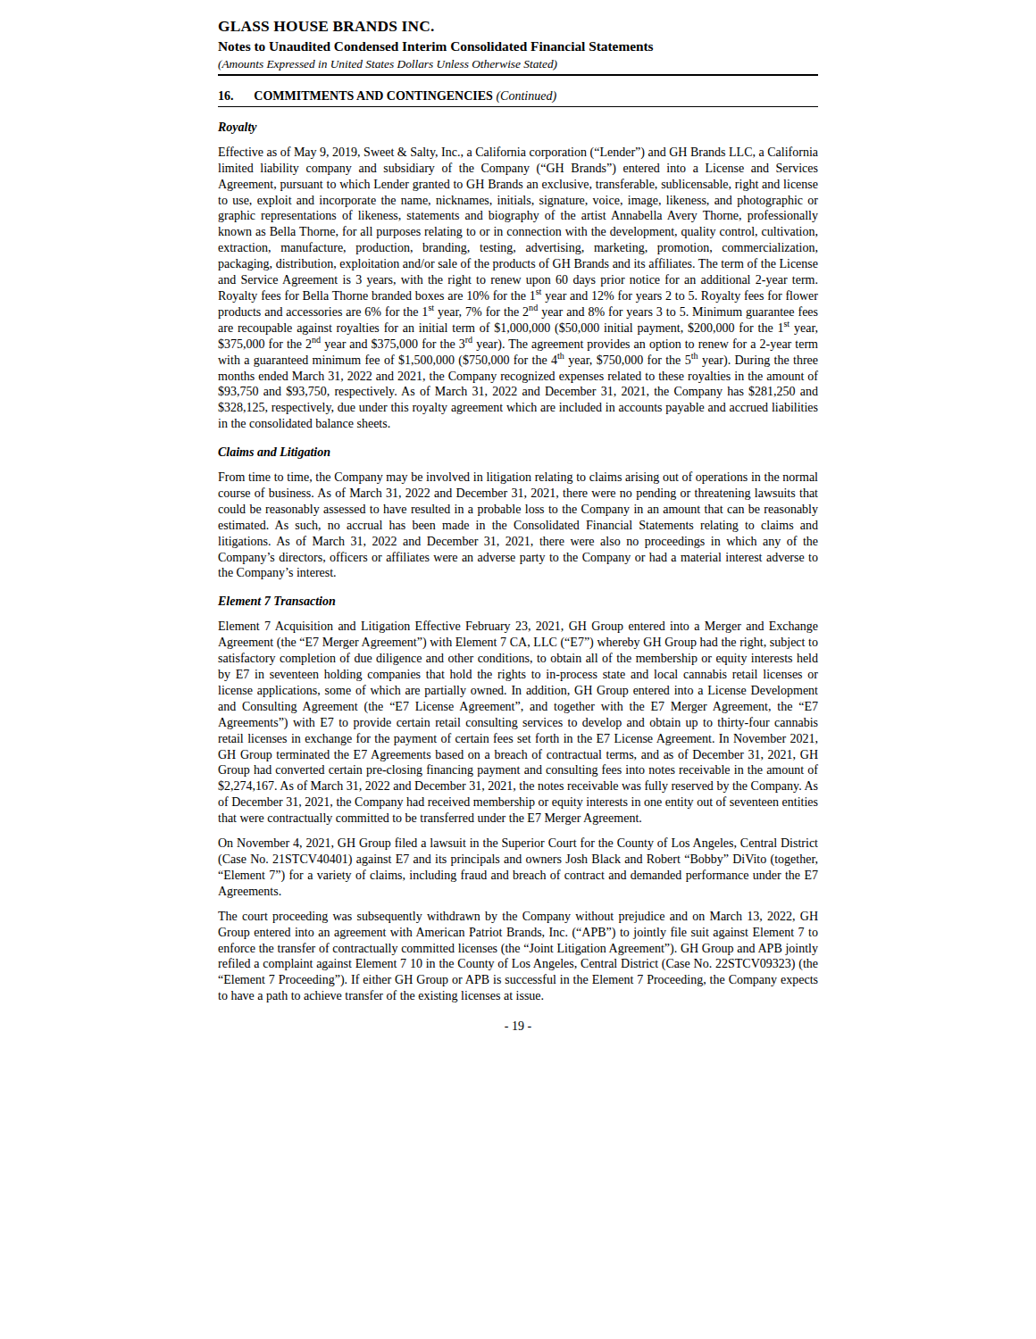GLASS HOUSE BRANDS INC.
Notes to Unaudited Condensed Interim Consolidated Financial Statements
(Amounts Expressed in United States Dollars Unless Otherwise Stated)
16. COMMITMENTS AND CONTINGENCIES (Continued)
Royalty
Effective as of May 9, 2019, Sweet & Salty, Inc., a California corporation (“Lender”) and GH Brands LLC, a California limited liability company and subsidiary of the Company (“GH Brands”) entered into a License and Services Agreement, pursuant to which Lender granted to GH Brands an exclusive, transferable, sublicensable, right and license to use, exploit and incorporate the name, nicknames, initials, signature, voice, image, likeness, and photographic or graphic representations of likeness, statements and biography of the artist Annabella Avery Thorne, professionally known as Bella Thorne, for all purposes relating to or in connection with the development, quality control, cultivation, extraction, manufacture, production, branding, testing, advertising, marketing, promotion, commercialization, packaging, distribution, exploitation and/or sale of the products of GH Brands and its affiliates. The term of the License and Service Agreement is 3 years, with the right to renew upon 60 days prior notice for an additional 2-year term. Royalty fees for Bella Thorne branded boxes are 10% for the 1st year and 12% for years 2 to 5. Royalty fees for flower products and accessories are 6% for the 1st year, 7% for the 2nd year and 8% for years 3 to 5. Minimum guarantee fees are recoupable against royalties for an initial term of $1,000,000 ($50,000 initial payment, $200,000 for the 1st year, $375,000 for the 2nd year and $375,000 for the 3rd year). The agreement provides an option to renew for a 2-year term with a guaranteed minimum fee of $1,500,000 ($750,000 for the 4th year, $750,000 for the 5th year). During the three months ended March 31, 2022 and 2021, the Company recognized expenses related to these royalties in the amount of $93,750 and $93,750, respectively. As of March 31, 2022 and December 31, 2021, the Company has $281,250 and $328,125, respectively, due under this royalty agreement which are included in accounts payable and accrued liabilities in the consolidated balance sheets.
Claims and Litigation
From time to time, the Company may be involved in litigation relating to claims arising out of operations in the normal course of business. As of March 31, 2022 and December 31, 2021, there were no pending or threatening lawsuits that could be reasonably assessed to have resulted in a probable loss to the Company in an amount that can be reasonably estimated. As such, no accrual has been made in the Consolidated Financial Statements relating to claims and litigations. As of March 31, 2022 and December 31, 2021, there were also no proceedings in which any of the Company’s directors, officers or affiliates were an adverse party to the Company or had a material interest adverse to the Company’s interest.
Element 7 Transaction
Element 7 Acquisition and Litigation Effective February 23, 2021, GH Group entered into a Merger and Exchange Agreement (the “E7 Merger Agreement”) with Element 7 CA, LLC (“E7”) whereby GH Group had the right, subject to satisfactory completion of due diligence and other conditions, to obtain all of the membership or equity interests held by E7 in seventeen holding companies that hold the rights to in-process state and local cannabis retail licenses or license applications, some of which are partially owned. In addition, GH Group entered into a License Development and Consulting Agreement (the “E7 License Agreement”, and together with the E7 Merger Agreement, the “E7 Agreements”) with E7 to provide certain retail consulting services to develop and obtain up to thirty-four cannabis retail licenses in exchange for the payment of certain fees set forth in the E7 License Agreement. In November 2021, GH Group terminated the E7 Agreements based on a breach of contractual terms, and as of December 31, 2021, GH Group had converted certain pre-closing financing payment and consulting fees into notes receivable in the amount of $2,274,167. As of March 31, 2022 and December 31, 2021, the notes receivable was fully reserved by the Company. As of December 31, 2021, the Company had received membership or equity interests in one entity out of seventeen entities that were contractually committed to be transferred under the E7 Merger Agreement.
On November 4, 2021, GH Group filed a lawsuit in the Superior Court for the County of Los Angeles, Central District (Case No. 21STCV40401) against E7 and its principals and owners Josh Black and Robert “Bobby” DiVito (together, “Element 7”) for a variety of claims, including fraud and breach of contract and demanded performance under the E7 Agreements.
The court proceeding was subsequently withdrawn by the Company without prejudice and on March 13, 2022, GH Group entered into an agreement with American Patriot Brands, Inc. (“APB”) to jointly file suit against Element 7 to enforce the transfer of contractually committed licenses (the “Joint Litigation Agreement”). GH Group and APB jointly refiled a complaint against Element 7 10 in the County of Los Angeles, Central District (Case No. 22STCV09323) (the “Element 7 Proceeding”). If either GH Group or APB is successful in the Element 7 Proceeding, the Company expects to have a path to achieve transfer of the existing licenses at issue.
- 19 -